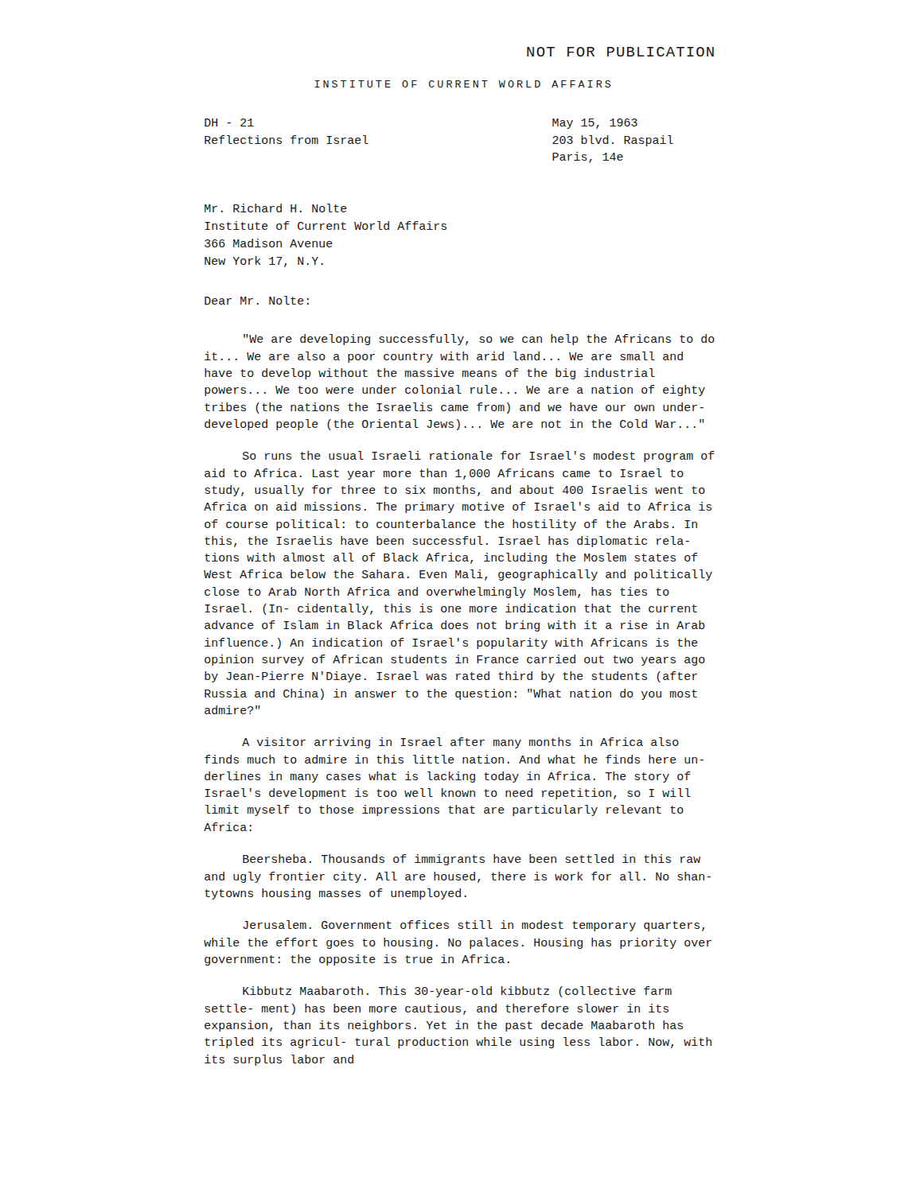NOT FOR PUBLICATION
INSTITUTE OF CURRENT WORLD AFFAIRS
DH - 21 Reflections from Israel
May 15, 1963 203 blvd. Raspail Paris, 14e
Mr. Richard H. Nolte Institute of Current World Affairs 366 Madison Avenue New York 17, N.Y.
Dear Mr. Nolte:
"We are developing successfully, so we can help the Africans to do it... We are also a poor country with arid land... We are small and have to develop without the massive means of the big industrial powers... We too were under colonial rule... We are a nation of eighty tribes (the nations the Israelis came from) and we have our own under- developed people (the Oriental Jews)... We are not in the Cold War..."
So runs the usual Israeli rationale for Israel's modest program of aid to Africa. Last year more than 1,000 Africans came to Israel to study, usually for three to six months, and about 400 Israelis went to Africa on aid missions. The primary motive of Israel's aid to Africa is of course political: to counterbalance the hostility of the Arabs. In this, the Israelis have been successful. Israel has diplomatic rela- tions with almost all of Black Africa, including the Moslem states of West Africa below the Sahara. Even Mali, geographically and politically close to Arab North Africa and overwhelmingly Moslem, has ties to Israel. (In- cidentally, this is one more indication that the current advance of Islam in Black Africa does not bring with it a rise in Arab influence.) An indication of Israel's popularity with Africans is the opinion survey of African students in France carried out two years ago by Jean-Pierre N'Diaye. Israel was rated third by the students (after Russia and China) in answer to the question: "What nation do you most admire?"
A visitor arriving in Israel after many months in Africa also finds much to admire in this little nation. And what he finds here un- derlines in many cases what is lacking today in Africa. The story of Israel's development is too well known to need repetition, so I will limit myself to those impressions that are particularly relevant to Africa:
Beersheba. Thousands of immigrants have been settled in this raw and ugly frontier city. All are housed, there is work for all. No shan- tytowns housing masses of unemployed.
Jerusalem. Government offices still in modest temporary quarters, while the effort goes to housing. No palaces. Housing has priority over government: the opposite is true in Africa.
Kibbutz Maabaroth. This 30-year-old kibbutz (collective farm settle- ment) has been more cautious, and therefore slower in its expansion, than its neighbors. Yet in the past decade Maabaroth has tripled its agricul- tural production while using less labor. Now, with its surplus labor and